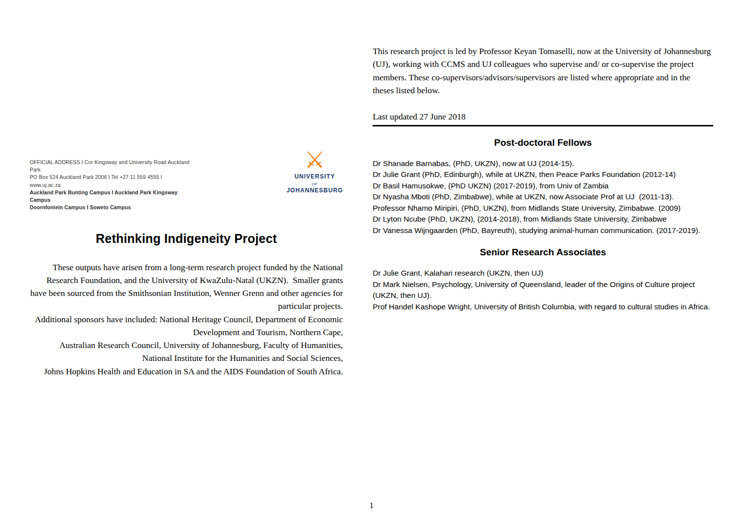OFFICIAL ADDRESS I Cnr Kingsway and University Road Auckland Park
PO Box 524 Auckland Park 2006 I Tel +27 11 559 4555 I www.uj.ac.za
Auckland Park Bunting Campus I Auckland Park Kingsway Campus
Doornfontein Campus I Soweto Campus
⚔
UNIVERSITY
OF
JOHANNESBURG
Rethinking Indigeneity Project
These outputs have arisen from a long-term research project funded by the National Research Foundation, and the University of KwaZulu-Natal (UKZN). Smaller grants have been sourced from the Smithsonian Institution, Wenner Grenn and other agencies for particular projects.
Additional sponsors have included: National Heritage Council, Department of Economic Development and Tourism, Northern Cape,
Australian Research Council, University of Johannesburg, Faculty of Humanities, National Institute for the Humanities and Social Sciences,
Johns Hopkins Health and Education in SA and the AIDS Foundation of South Africa.
This research project is led by Professor Keyan Tomaselli, now at the University of Johannesburg (UJ), working with CCMS and UJ colleagues who supervise and/ or co-supervise the project members. These co-supervisors/advisors/supervisors are listed where appropriate and in the theses listed below.
Last updated 27 June 2018
Post-doctoral Fellows
Dr Shanade Barnabas, (PhD, UKZN), now at UJ (2014-15).
Dr Julie Grant (PhD, Edinburgh), while at UKZN, then Peace Parks Foundation (2012-14)
Dr Basil Hamusokwe, (PhD UKZN) (2017-2019), from Univ of Zambia
Dr Nyasha Mboti (PhD, Zimbabwe), while at UKZN, now Associate Prof at UJ (2011-13).
Professor Nhamo Miripiri, (PhD, UKZN), from Midlands State University, Zimbabwe. (2009)
Dr Lyton Ncube (PhD, UKZN), (2014-2018), from Midlands State University, Zimbabwe
Dr Vanessa Wijngaarden (PhD, Bayreuth), studying animal-human communication. (2017-2019).
Senior Research Associates
Dr Julie Grant, Kalahari research (UKZN, then UJ)
Dr Mark Nielsen, Psychology, University of Queensland, leader of the Origins of Culture project (UKZN, then UJ).
Prof Handel Kashope Wright, University of British Columbia, with regard to cultural studies in Africa.
1